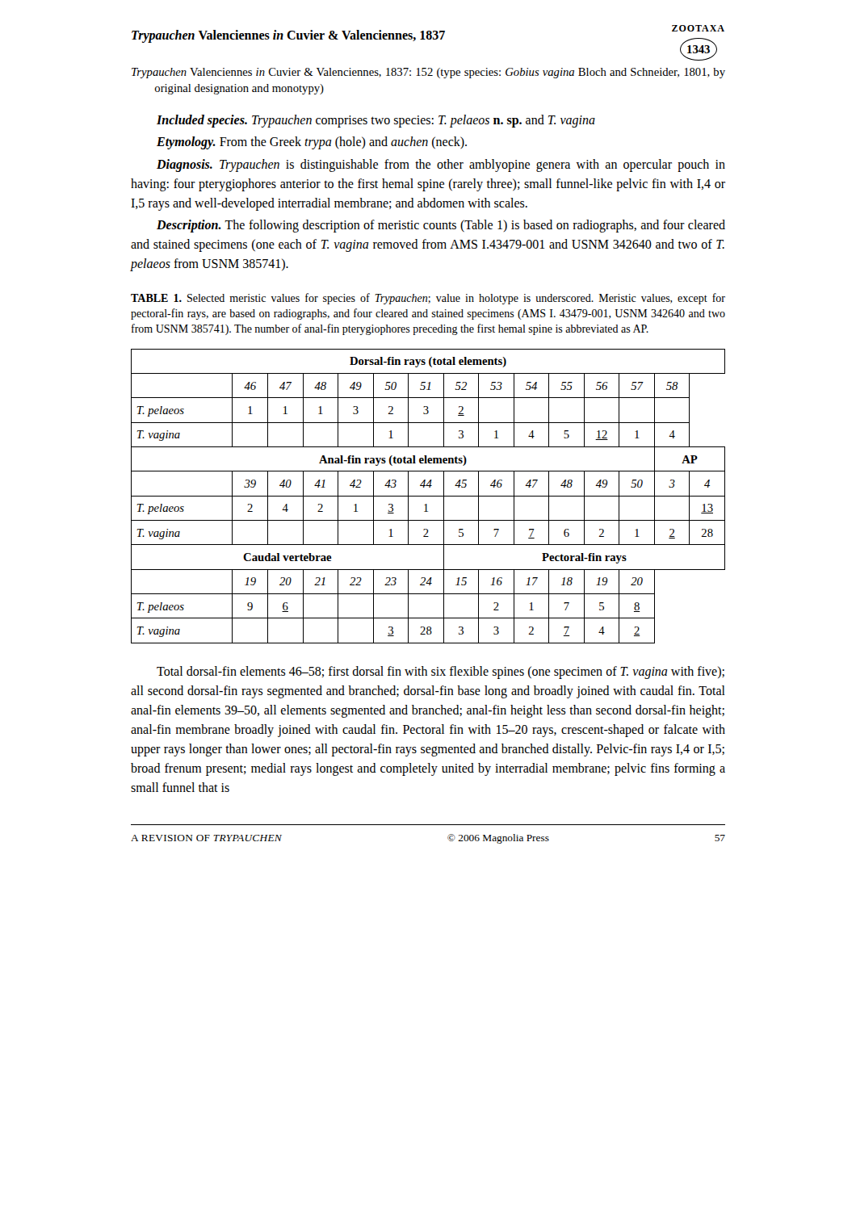ZOOTAXA
1343
Trypauchen Valenciennes in Cuvier & Valenciennes, 1837
Trypauchen Valenciennes in Cuvier & Valenciennes, 1837: 152 (type species: Gobius vagina Bloch and Schneider, 1801, by original designation and monotypy)
Included species. Trypauchen comprises two species: T. pelaeos n. sp. and T. vagina
Etymology. From the Greek trypa (hole) and auchen (neck).
Diagnosis. Trypauchen is distinguishable from the other amblyopine genera with an opercular pouch in having: four pterygiophores anterior to the first hemal spine (rarely three); small funnel-like pelvic fin with I,4 or I,5 rays and well-developed interradial membrane; and abdomen with scales.
Description. The following description of meristic counts (Table 1) is based on radiographs, and four cleared and stained specimens (one each of T. vagina removed from AMS I.43479-001 and USNM 342640 and two of T. pelaeos from USNM 385741).
TABLE 1. Selected meristic values for species of Trypauchen; value in holotype is underscored. Meristic values, except for pectoral-fin rays, are based on radiographs, and four cleared and stained specimens (AMS I. 43479-001, USNM 342640 and two from USNM 385741). The number of anal-fin pterygiophores preceding the first hemal spine is abbreviated as AP.
| Dorsal-fin rays (total elements) |
| --- |
| | 46 | 47 | 48 | 49 | 50 | 51 | 52 | 53 | 54 | 55 | 56 | 57 | 58 | |
| T. pelaeos | 1 | 1 | 1 | 3 | 2 | 3 | 2 | | | | | | | |
| T. vagina | | | | | 1 | | 3 | 1 | 4 | 5 | 12 | 1 | 4 | |
| Anal-fin rays (total elements) | AP |
| | 39 | 40 | 41 | 42 | 43 | 44 | 45 | 46 | 47 | 48 | 49 | 50 | 3 | 4 |
| T. pelaeos | 2 | 4 | 2 | 1 | 3 | 1 | | | | | | | | 13 |
| T. vagina | | | | | 1 | 2 | 5 | 7 | 7 | 6 | 2 | 1 | 2 | 28 |
| Caudal vertebrae | Pectoral-fin rays |
| | 19 | 20 | 21 | 22 | 23 | 24 | 15 | 16 | 17 | 18 | 19 | 20 | | |
| T. pelaeos | 9 | 6 | | | | | | 2 | 1 | 7 | 5 | 8 | | |
| T. vagina | | | | | 3 | 28 | 3 | 3 | 2 | 7 | 4 | 2 | | |
Total dorsal-fin elements 46–58; first dorsal fin with six flexible spines (one specimen of T. vagina with five); all second dorsal-fin rays segmented and branched; dorsal-fin base long and broadly joined with caudal fin. Total anal-fin elements 39–50, all elements segmented and branched; anal-fin height less than second dorsal-fin height; anal-fin membrane broadly joined with caudal fin. Pectoral fin with 15–20 rays, crescent-shaped or falcate with upper rays longer than lower ones; all pectoral-fin rays segmented and branched distally. Pelvic-fin rays I,4 or I,5; broad frenum present; medial rays longest and completely united by interradial membrane; pelvic fins forming a small funnel that is
A REVISION OF TRYPAUCHEN
© 2006 Magnolia Press
57